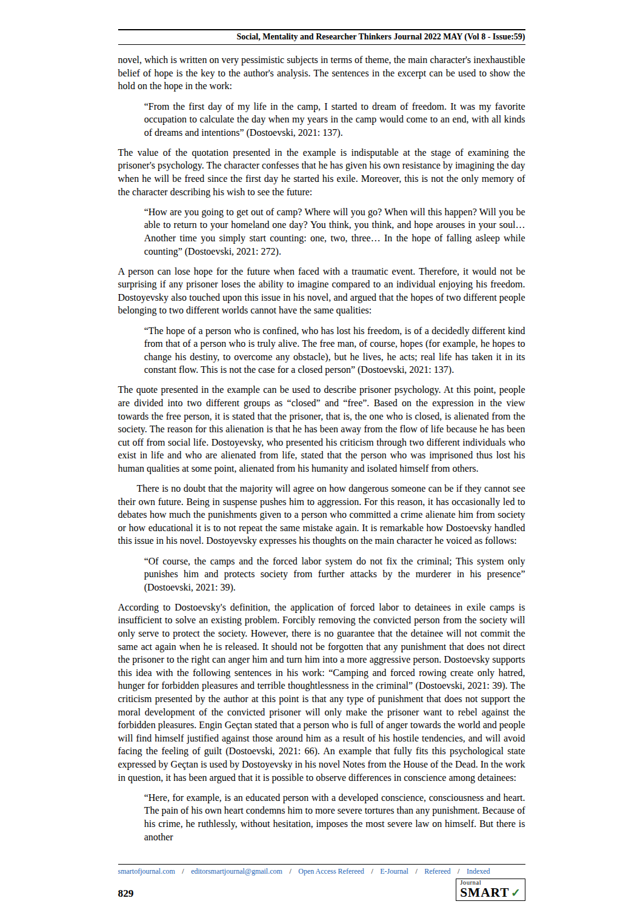Social, Mentality and Researcher Thinkers Journal 2022 MAY (Vol 8 - Issue:59)
novel, which is written on very pessimistic subjects in terms of theme, the main character's inexhaustible belief of hope is the key to the author's analysis. The sentences in the excerpt can be used to show the hold on the hope in the work:
“From the first day of my life in the camp, I started to dream of freedom. It was my favorite occupation to calculate the day when my years in the camp would come to an end, with all kinds of dreams and intentions” (Dostoevski, 2021: 137).
The value of the quotation presented in the example is indisputable at the stage of examining the prisoner's psychology. The character confesses that he has given his own resistance by imagining the day when he will be freed since the first day he started his exile. Moreover, this is not the only memory of the character describing his wish to see the future:
“How are you going to get out of camp? Where will you go? When will this happen? Will you be able to return to your homeland one day? You think, you think, and hope arouses in your soul… Another time you simply start counting: one, two, three… In the hope of falling asleep while counting” (Dostoevski, 2021: 272).
A person can lose hope for the future when faced with a traumatic event. Therefore, it would not be surprising if any prisoner loses the ability to imagine compared to an individual enjoying his freedom. Dostoyevsky also touched upon this issue in his novel, and argued that the hopes of two different people belonging to two different worlds cannot have the same qualities:
“The hope of a person who is confined, who has lost his freedom, is of a decidedly different kind from that of a person who is truly alive. The free man, of course, hopes (for example, he hopes to change his destiny, to overcome any obstacle), but he lives, he acts; real life has taken it in its constant flow. This is not the case for a closed person” (Dostoevski, 2021: 137).
The quote presented in the example can be used to describe prisoner psychology. At this point, people are divided into two different groups as “closed” and “free”. Based on the expression in the view towards the free person, it is stated that the prisoner, that is, the one who is closed, is alienated from the society. The reason for this alienation is that he has been away from the flow of life because he has been cut off from social life. Dostoyevsky, who presented his criticism through two different individuals who exist in life and who are alienated from life, stated that the person who was imprisoned thus lost his human qualities at some point, alienated from his humanity and isolated himself from others.
There is no doubt that the majority will agree on how dangerous someone can be if they cannot see their own future. Being in suspense pushes him to aggression. For this reason, it has occasionally led to debates how much the punishments given to a person who committed a crime alienate him from society or how educational it is to not repeat the same mistake again. It is remarkable how Dostoevsky handled this issue in his novel. Dostoyevsky expresses his thoughts on the main character he voiced as follows:
“Of course, the camps and the forced labor system do not fix the criminal; This system only punishes him and protects society from further attacks by the murderer in his presence” (Dostoevski, 2021: 39).
According to Dostoevsky's definition, the application of forced labor to detainees in exile camps is insufficient to solve an existing problem. Forcibly removing the convicted person from the society will only serve to protect the society. However, there is no guarantee that the detainee will not commit the same act again when he is released. It should not be forgotten that any punishment that does not direct the prisoner to the right can anger him and turn him into a more aggressive person. Dostoevsky supports this idea with the following sentences in his work: “Camping and forced rowing create only hatred, hunger for forbidden pleasures and terrible thoughtlessness in the criminal” (Dostoevski, 2021: 39). The criticism presented by the author at this point is that any type of punishment that does not support the moral development of the convicted prisoner will only make the prisoner want to rebel against the forbidden pleasures. Engin Geçtan stated that a person who is full of anger towards the world and people will find himself justified against those around him as a result of his hostile tendencies, and will avoid facing the feeling of guilt (Dostoevski, 2021: 66). An example that fully fits this psychological state expressed by Geçtan is used by Dostoyevsky in his novel Notes from the House of the Dead. In the work in question, it has been argued that it is possible to observe differences in conscience among detainees:
“Here, for example, is an educated person with a developed conscience, consciousness and heart. The pain of his own heart condemns him to more severe tortures than any punishment. Because of his crime, he ruthlessly, without hesitation, imposes the most severe law on himself. But there is another
smartofjournal.com / editorsmartjournal@gmail.com / Open Access Refereed / E-Journal / Refereed / Indexed
829
Journal SMART✓